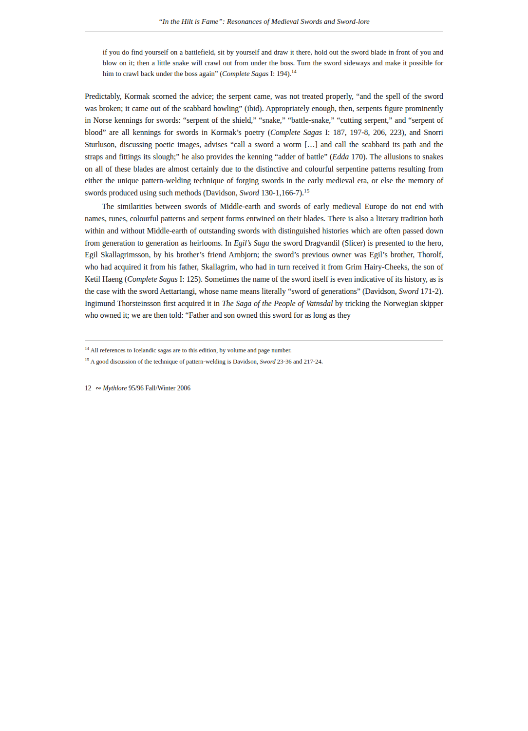“In the Hilt is Fame”: Resonances of Medieval Swords and Sword-lore
if you do find yourself on a battlefield, sit by yourself and draw it there, hold out the sword blade in front of you and blow on it; then a little snake will crawl out from under the boss. Turn the sword sideways and make it possible for him to crawl back under the boss again” (Complete Sagas I: 194).14
Predictably, Kormak scorned the advice; the serpent came, was not treated properly, “and the spell of the sword was broken; it came out of the scabbard howling” (ibid). Appropriately enough, then, serpents figure prominently in Norse kennings for swords: “serpent of the shield,” “snake,” “battle-snake,” “cutting serpent,” and “serpent of blood” are all kennings for swords in Kormak’s poetry (Complete Sagas I: 187, 197-8, 206, 223), and Snorri Sturluson, discussing poetic images, advises “call a sword a worm […] and call the scabbard its path and the straps and fittings its slough;” he also provides the kenning “adder of battle” (Edda 170). The allusions to snakes on all of these blades are almost certainly due to the distinctive and colourful serpentine patterns resulting from either the unique pattern-welding technique of forging swords in the early medieval era, or else the memory of swords produced using such methods (Davidson, Sword 130-1,166-7).15
The similarities between swords of Middle-earth and swords of early medieval Europe do not end with names, runes, colourful patterns and serpent forms entwined on their blades. There is also a literary tradition both within and without Middle-earth of outstanding swords with distinguished histories which are often passed down from generation to generation as heirlooms. In Egil’s Saga the sword Dragvandil (Slicer) is presented to the hero, Egil Skallagrimsson, by his brother’s friend Arnbjorn; the sword’s previous owner was Egil’s brother, Thorolf, who had acquired it from his father, Skallagrim, who had in turn received it from Grim Hairy-Cheeks, the son of Ketil Haeng (Complete Sagas I: 125). Sometimes the name of the sword itself is even indicative of its history, as is the case with the sword Aettartangi, whose name means literally “sword of generations” (Davidson, Sword 171-2). Ingimund Thorsteinsson first acquired it in The Saga of the People of Vatnsdal by tricking the Norwegian skipper who owned it; we are then told: “Father and son owned this sword for as long as they
14 All references to Icelandic sagas are to this edition, by volume and page number.
15 A good discussion of the technique of pattern-welding is Davidson, Sword 23-36 and 217-24.
12∾ Mythlore 95/96 Fall/Winter 2006